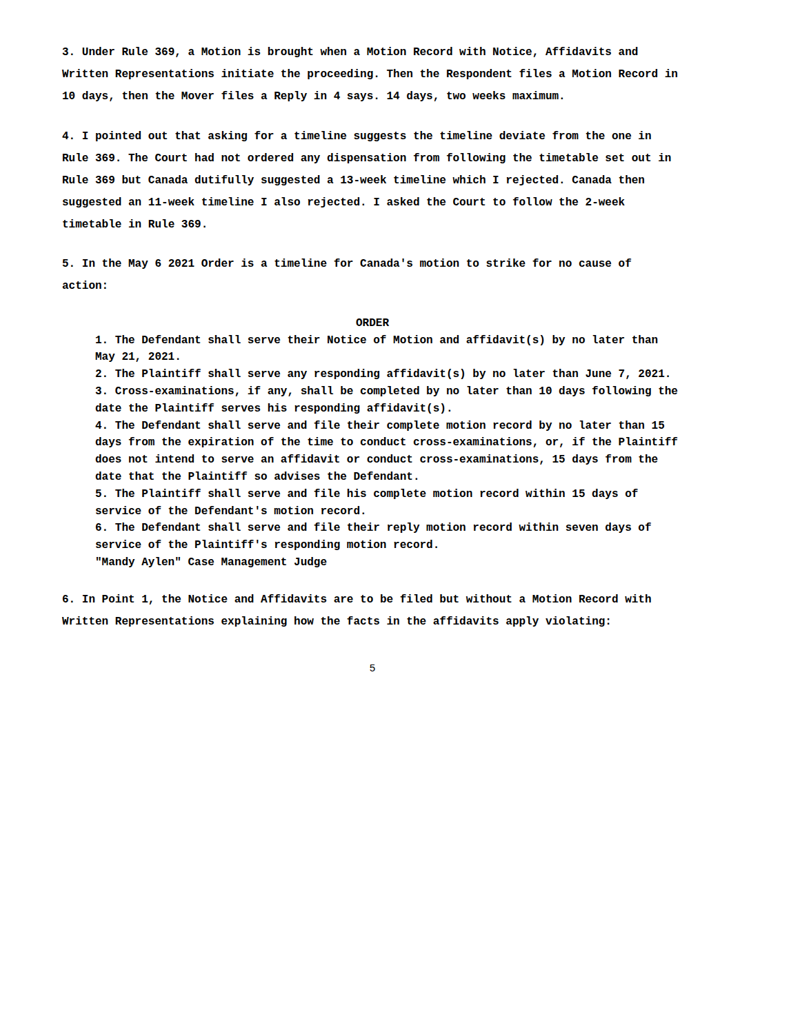3. Under Rule 369, a Motion is brought when a Motion Record with Notice, Affidavits and Written Representations initiate the proceeding. Then the Respondent files a Motion Record in 10 days, then the Mover files a Reply in 4 says. 14 days, two weeks maximum.
4. I pointed out that asking for a timeline suggests the timeline deviate from the one in Rule 369. The Court had not ordered any dispensation from following the timetable set out in Rule 369 but Canada dutifully suggested a 13-week timeline which I rejected. Canada then suggested an 11-week timeline I also rejected. I asked the Court to follow the 2-week timetable in Rule 369.
5. In the May 6 2021 Order is a timeline for Canada's motion to strike for no cause of action:
ORDER
1. The Defendant shall serve their Notice of Motion and affidavit(s) by no later than May 21, 2021.
2. The Plaintiff shall serve any responding affidavit(s) by no later than June 7, 2021.
3. Cross-examinations, if any, shall be completed by no later than 10 days following the date the Plaintiff serves his responding affidavit(s).
4. The Defendant shall serve and file their complete motion record by no later than 15 days from the expiration of the time to conduct cross-examinations, or, if the Plaintiff does not intend to serve an affidavit or conduct cross-examinations, 15 days from the date that the Plaintiff so advises the Defendant.
5. The Plaintiff shall serve and file his complete motion record within 15 days of service of the Defendant's motion record.
6. The Defendant shall serve and file their reply motion record within seven days of service of the Plaintiff's responding motion record.
"Mandy Aylen" Case Management Judge
6. In Point 1, the Notice and Affidavits are to be filed but without a Motion Record with Written Representations explaining how the facts in the affidavits apply violating:
5